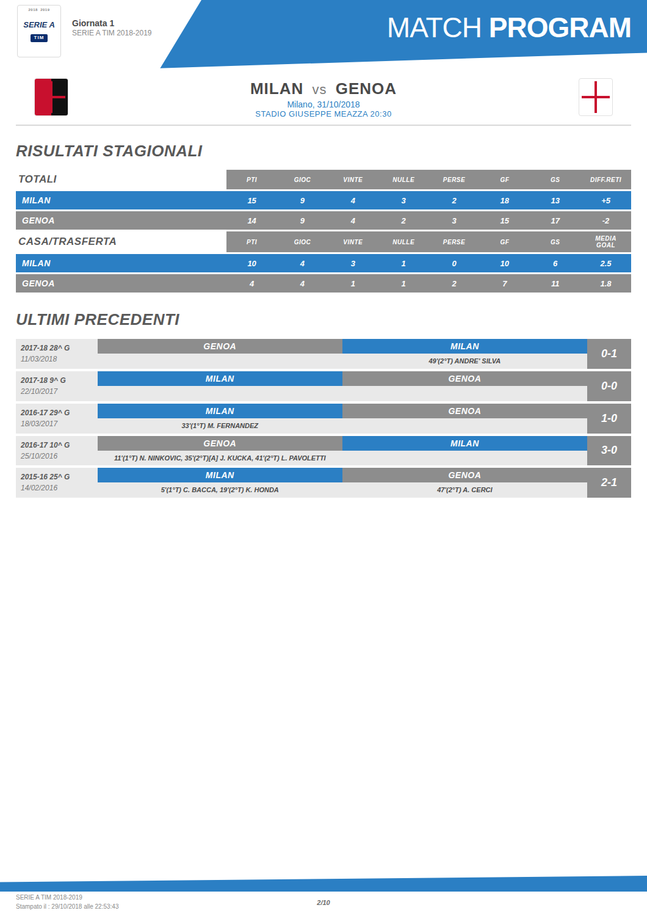2018 2019
SERIE A TIM
Giornata 1 SERIE A TIM 2018-2019
MATCH PROGRAM
MILAN vs GENOA
Milano, 31/10/2018
STADIO GIUSEPPE MEAZZA 20:30
RISULTATI STAGIONALI
| TOTALI | PTI | GIOC | VINTE | NULLE | PERSE | GF | GS | DIFF.RETI |
| --- | --- | --- | --- | --- | --- | --- | --- | --- |
| MILAN | 15 | 9 | 4 | 3 | 2 | 18 | 13 | +5 |
| GENOA | 14 | 9 | 4 | 2 | 3 | 15 | 17 | -2 |
| CASA/TRASFERTA | PTI | GIOC | VINTE | NULLE | PERSE | GF | GS | MEDIA GOAL |
| MILAN | 10 | 4 | 3 | 1 | 0 | 10 | 6 | 2.5 |
| GENOA | 4 | 4 | 1 | 1 | 2 | 7 | 11 | 1.8 |
ULTIMI PRECEDENTI
| 2017-18 28^ G 11/03/2018 | GENOA | MILAN 49'(2°T) ANDRE' SILVA | 0-1 |
| 2017-18 9^ G 22/10/2017 | MILAN | GENOA | 0-0 |
| 2016-17 29^ G 18/03/2017 | MILAN 33'(1°T) M. FERNANDEZ | GENOA | 1-0 |
| 2016-17 10^ G 25/10/2016 | GENOA 11'(1°T) N. NINKOVIC, 35'(2°T)[A] J. KUCKA, 41'(2°T) L. PAVOLETTI | MILAN | 3-0 |
| 2015-16 25^ G 14/02/2016 | MILAN 5'(1°T) C. BACCA, 19'(2°T) K. HONDA | GENOA 47'(2°T) A. CERCI | 2-1 |
2/10
SERIE A TIM 2018-2019
Stampato il : 29/10/2018 alle 22:53:43